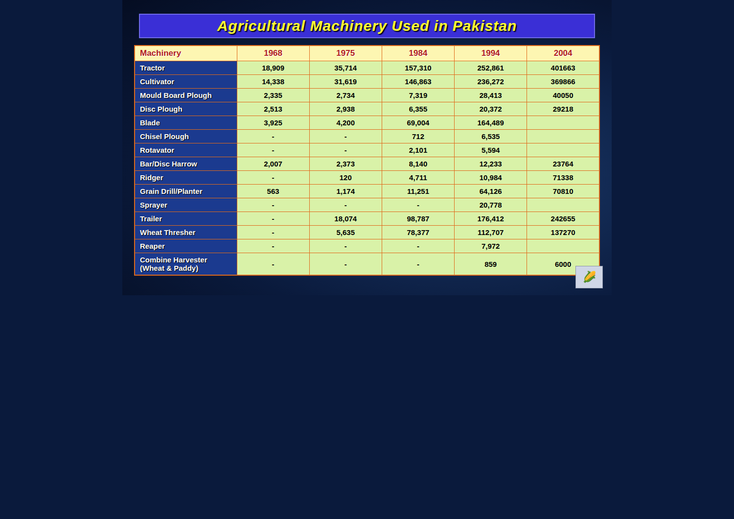Agricultural Machinery Used in Pakistan
| Machinery | 1968 | 1975 | 1984 | 1994 | 2004 |
| --- | --- | --- | --- | --- | --- |
| Tractor | 18,909 | 35,714 | 157,310 | 252,861 | 401663 |
| Cultivator | 14,338 | 31,619 | 146,863 | 236,272 | 369866 |
| Mould Board Plough | 2,335 | 2,734 | 7,319 | 28,413 | 40050 |
| Disc Plough | 2,513 | 2,938 | 6,355 | 20,372 | 29218 |
| Blade | 3,925 | 4,200 | 69,004 | 164,489 | |
| Chisel Plough | - | - | 712 | 6,535 | |
| Rotavator | - | - | 2,101 | 5,594 | |
| Bar/Disc Harrow | 2,007 | 2,373 | 8,140 | 12,233 | 23764 |
| Ridger | - | 120 | 4,711 | 10,984 | 71338 |
| Grain Drill/Planter | 563 | 1,174 | 11,251 | 64,126 | 70810 |
| Sprayer | - | - | - | 20,778 | |
| Trailer | - | 18,074 | 98,787 | 176,412 | 242655 |
| Wheat Thresher | - | 5,635 | 78,377 | 112,707 | 137270 |
| Reaper | - | - | - | 7,972 | |
| Combine Harvester (Wheat & Paddy) | - | - | - | 859 | 6000 |
🌽